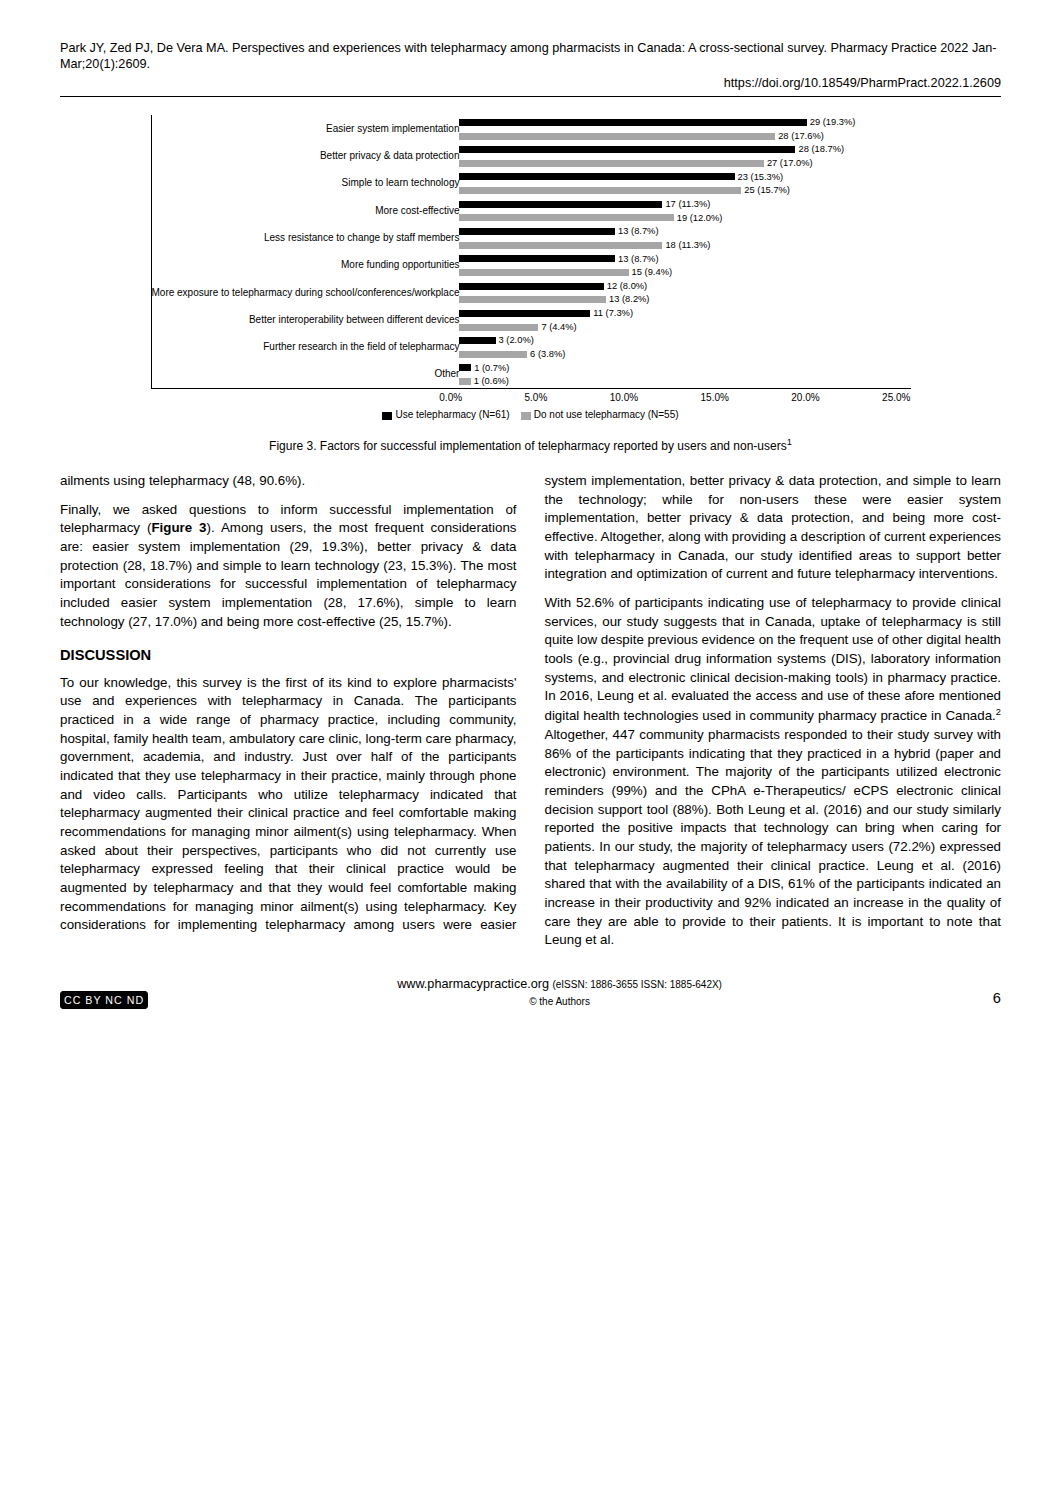Park JY, Zed PJ, De Vera MA. Perspectives and experiences with telepharmacy among pharmacists in Canada: A cross-sectional survey. Pharmacy Practice 2022 Jan-Mar;20(1):2609.
https://doi.org/10.18549/PharmPract.2022.1.2609
| Easier system implementation | 29 (19.3%) 28 (17.6%) |
| Better privacy & data protection | 28 (18.7%) 27 (17.0%) |
| Simple to learn technology | 23 (15.3%) 25 (15.7%) |
| More cost-effective | 17 (11.3%) 19 (12.0%) |
| Less resistance to change by staff members | 13 (8.7%) 18 (11.3%) |
| More funding opportunities | 13 (8.7%) 15 (9.4%) |
| More exposure to telepharmacy during school/conferences/workplace | 12 (8.0%) 13 (8.2%) |
| Better interoperability between different devices | 11 (7.3%) 7 (4.4%) |
| Further research in the field of telepharmacy | 3 (2.0%) 6 (3.8%) |
| Other | 1 (0.7%) 1 (0.6%) |
0.0% 5.0% 10.0% 15.0% 20.0% 25.0%
Use telepharmacy (N=61) Do not use telepharmacy (N=55)
Figure 3. Factors for successful implementation of telepharmacy reported by users and non-users1
ailments using telepharmacy (48, 90.6%).
Finally, we asked questions to inform successful implementation of telepharmacy (Figure 3). Among users, the most frequent considerations are: easier system implementation (29, 19.3%), better privacy & data protection (28, 18.7%) and simple to learn technology (23, 15.3%). The most important considerations for successful implementation of telepharmacy included easier system implementation (28, 17.6%), simple to learn technology (27, 17.0%) and being more cost-effective (25, 15.7%).
Discussion
To our knowledge, this survey is the first of its kind to explore pharmacists' use and experiences with telepharmacy in Canada. The participants practiced in a wide range of pharmacy practice, including community, hospital, family health team, ambulatory care clinic, long-term care pharmacy, government, academia, and industry. Just over half of the participants indicated that they use telepharmacy in their practice, mainly through phone and video calls. Participants who utilize telepharmacy indicated that telepharmacy augmented their clinical practice and feel comfortable making recommendations for managing minor ailment(s) using telepharmacy. When asked about their perspectives, participants who did not currently use telepharmacy expressed feeling that their clinical practice would be augmented by telepharmacy and that they would feel comfortable making recommendations for managing minor ailment(s) using telepharmacy. Key considerations for implementing telepharmacy among users were easier system implementation, better privacy & data protection, and simple to learn the technology; while for non-users these were easier system implementation, better privacy & data protection, and being more cost-effective. Altogether, along with providing a description of current experiences with telepharmacy in Canada, our study identified areas to support better integration and optimization of current and future telepharmacy interventions.
With 52.6% of participants indicating use of telepharmacy to provide clinical services, our study suggests that in Canada, uptake of telepharmacy is still quite low despite previous evidence on the frequent use of other digital health tools (e.g., provincial drug information systems (DIS), laboratory information systems, and electronic clinical decision-making tools) in pharmacy practice. In 2016, Leung et al. evaluated the access and use of these afore mentioned digital health technologies used in community pharmacy practice in Canada.2 Altogether, 447 community pharmacists responded to their study survey with 86% of the participants indicating that they practiced in a hybrid (paper and electronic) environment. The majority of the participants utilized electronic reminders (99%) and the CPhA e-Therapeutics/ eCPS electronic clinical decision support tool (88%). Both Leung et al. (2016) and our study similarly reported the positive impacts that technology can bring when caring for patients. In our study, the majority of telepharmacy users (72.2%) expressed that telepharmacy augmented their clinical practice. Leung et al. (2016) shared that with the availability of a DIS, 61% of the participants indicated an increase in their productivity and 92% indicated an increase in the quality of care they are able to provide to their patients. It is important to note that Leung et al.
CC BY NC ND
www.pharmacypractice.org (eISSN: 1886-3655 ISSN: 1885-642X)
© the Authors
6